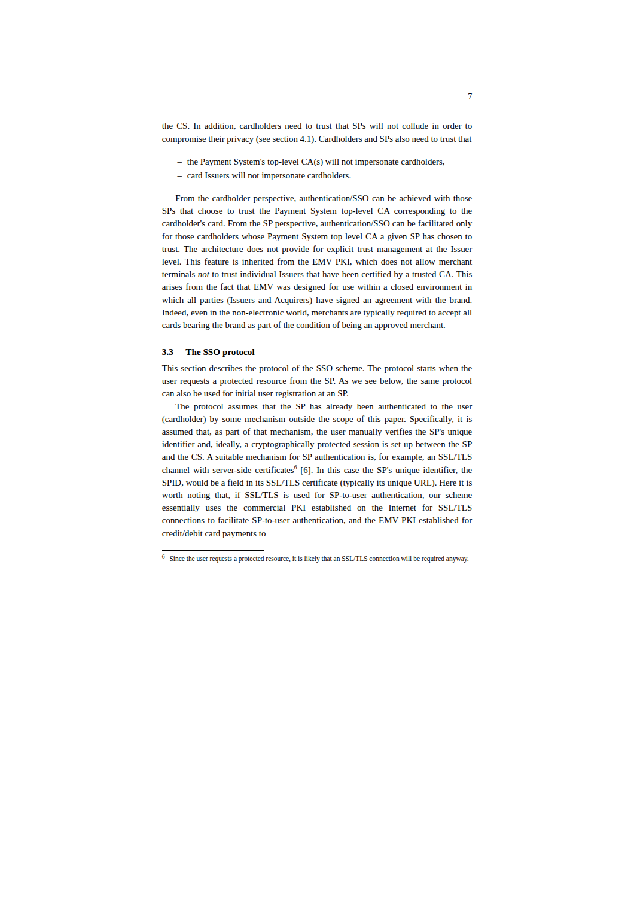7
the CS. In addition, cardholders need to trust that SPs will not collude in order to compromise their privacy (see section 4.1). Cardholders and SPs also need to trust that
the Payment System's top-level CA(s) will not impersonate cardholders,
card Issuers will not impersonate cardholders.
From the cardholder perspective, authentication/SSO can be achieved with those SPs that choose to trust the Payment System top-level CA corresponding to the cardholder's card. From the SP perspective, authentication/SSO can be facilitated only for those cardholders whose Payment System top level CA a given SP has chosen to trust. The architecture does not provide for explicit trust management at the Issuer level. This feature is inherited from the EMV PKI, which does not allow merchant terminals not to trust individual Issuers that have been certified by a trusted CA. This arises from the fact that EMV was designed for use within a closed environment in which all parties (Issuers and Acquirers) have signed an agreement with the brand. Indeed, even in the non-electronic world, merchants are typically required to accept all cards bearing the brand as part of the condition of being an approved merchant.
3.3 The SSO protocol
This section describes the protocol of the SSO scheme. The protocol starts when the user requests a protected resource from the SP. As we see below, the same protocol can also be used for initial user registration at an SP.
The protocol assumes that the SP has already been authenticated to the user (cardholder) by some mechanism outside the scope of this paper. Specifically, it is assumed that, as part of that mechanism, the user manually verifies the SP's unique identifier and, ideally, a cryptographically protected session is set up between the SP and the CS. A suitable mechanism for SP authentication is, for example, an SSL/TLS channel with server-side certificates6 [6]. In this case the SP's unique identifier, the SPID, would be a field in its SSL/TLS certificate (typically its unique URL). Here it is worth noting that, if SSL/TLS is used for SP-to-user authentication, our scheme essentially uses the commercial PKI established on the Internet for SSL/TLS connections to facilitate SP-to-user authentication, and the EMV PKI established for credit/debit card payments to
6 Since the user requests a protected resource, it is likely that an SSL/TLS connection will be required anyway.